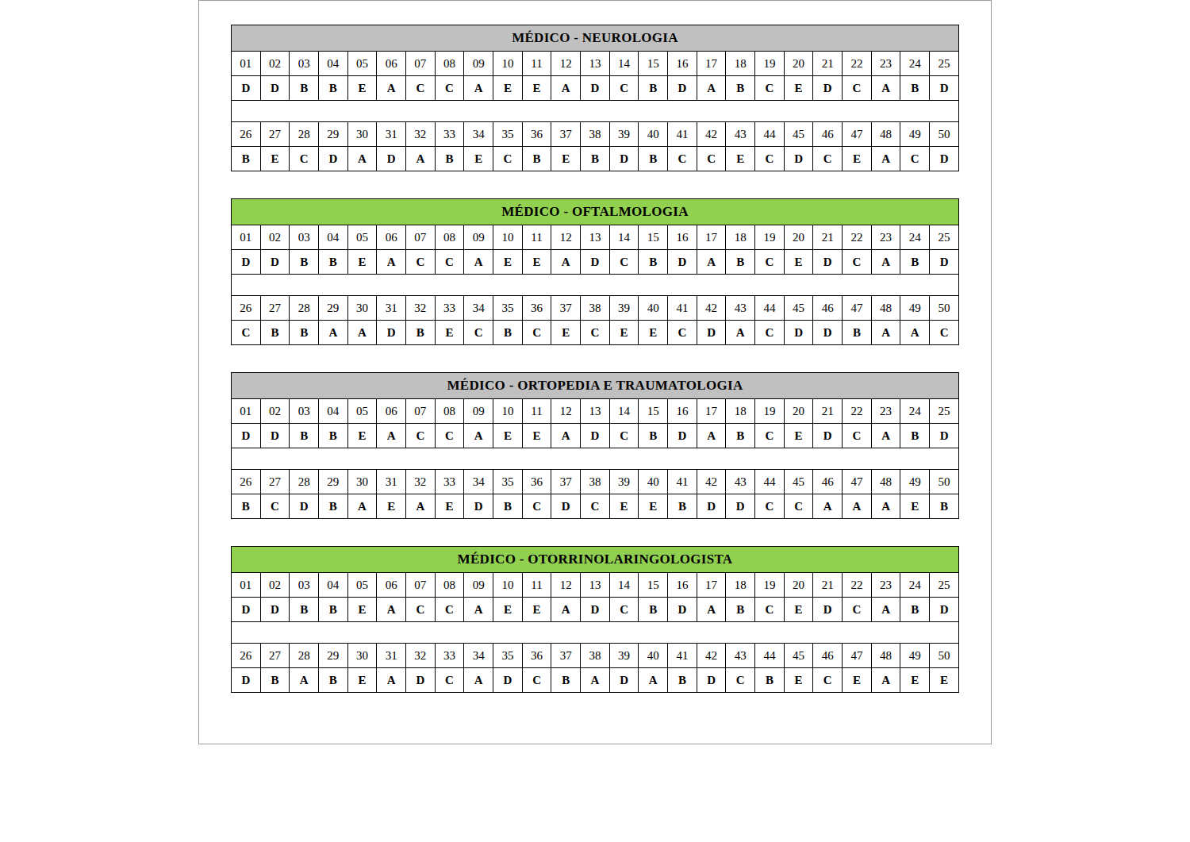| MÉDICO - NEUROLOGIA |
| 01 | 02 | 03 | 04 | 05 | 06 | 07 | 08 | 09 | 10 | 11 | 12 | 13 | 14 | 15 | 16 | 17 | 18 | 19 | 20 | 21 | 22 | 23 | 24 | 25 |
| D | D | B | B | E | A | C | C | A | E | E | A | D | C | B | D | A | B | C | E | D | C | A | B | D |
| 26 | 27 | 28 | 29 | 30 | 31 | 32 | 33 | 34 | 35 | 36 | 37 | 38 | 39 | 40 | 41 | 42 | 43 | 44 | 45 | 46 | 47 | 48 | 49 | 50 |
| B | E | C | D | A | D | A | B | E | C | B | E | B | D | B | C | C | E | C | D | C | E | A | C | D |
| MÉDICO - OFTALMOLOGIA |
| 01 | 02 | 03 | 04 | 05 | 06 | 07 | 08 | 09 | 10 | 11 | 12 | 13 | 14 | 15 | 16 | 17 | 18 | 19 | 20 | 21 | 22 | 23 | 24 | 25 |
| D | D | B | B | E | A | C | C | A | E | E | A | D | C | B | D | A | B | C | E | D | C | A | B | D |
| 26 | 27 | 28 | 29 | 30 | 31 | 32 | 33 | 34 | 35 | 36 | 37 | 38 | 39 | 40 | 41 | 42 | 43 | 44 | 45 | 46 | 47 | 48 | 49 | 50 |
| C | B | B | A | A | D | B | E | C | B | C | E | C | E | E | C | D | A | C | D | D | B | A | A | C |
| MÉDICO - ORTOPEDIA E TRAUMATOLOGIA |
| 01 | 02 | 03 | 04 | 05 | 06 | 07 | 08 | 09 | 10 | 11 | 12 | 13 | 14 | 15 | 16 | 17 | 18 | 19 | 20 | 21 | 22 | 23 | 24 | 25 |
| D | D | B | B | E | A | C | C | A | E | E | A | D | C | B | D | A | B | C | E | D | C | A | B | D |
| 26 | 27 | 28 | 29 | 30 | 31 | 32 | 33 | 34 | 35 | 36 | 37 | 38 | 39 | 40 | 41 | 42 | 43 | 44 | 45 | 46 | 47 | 48 | 49 | 50 |
| B | C | D | B | A | E | A | E | D | B | C | D | C | E | E | B | D | D | C | C | A | A | A | E | B |
| MÉDICO - OTORRINOLARINGOLOGISTA |
| 01 | 02 | 03 | 04 | 05 | 06 | 07 | 08 | 09 | 10 | 11 | 12 | 13 | 14 | 15 | 16 | 17 | 18 | 19 | 20 | 21 | 22 | 23 | 24 | 25 |
| D | D | B | B | E | A | C | C | A | E | E | A | D | C | B | D | A | B | C | E | D | C | A | B | D |
| 26 | 27 | 28 | 29 | 30 | 31 | 32 | 33 | 34 | 35 | 36 | 37 | 38 | 39 | 40 | 41 | 42 | 43 | 44 | 45 | 46 | 47 | 48 | 49 | 50 |
| D | B | A | B | E | A | D | C | A | D | C | B | A | D | A | B | D | C | B | E | C | E | A | E | E |